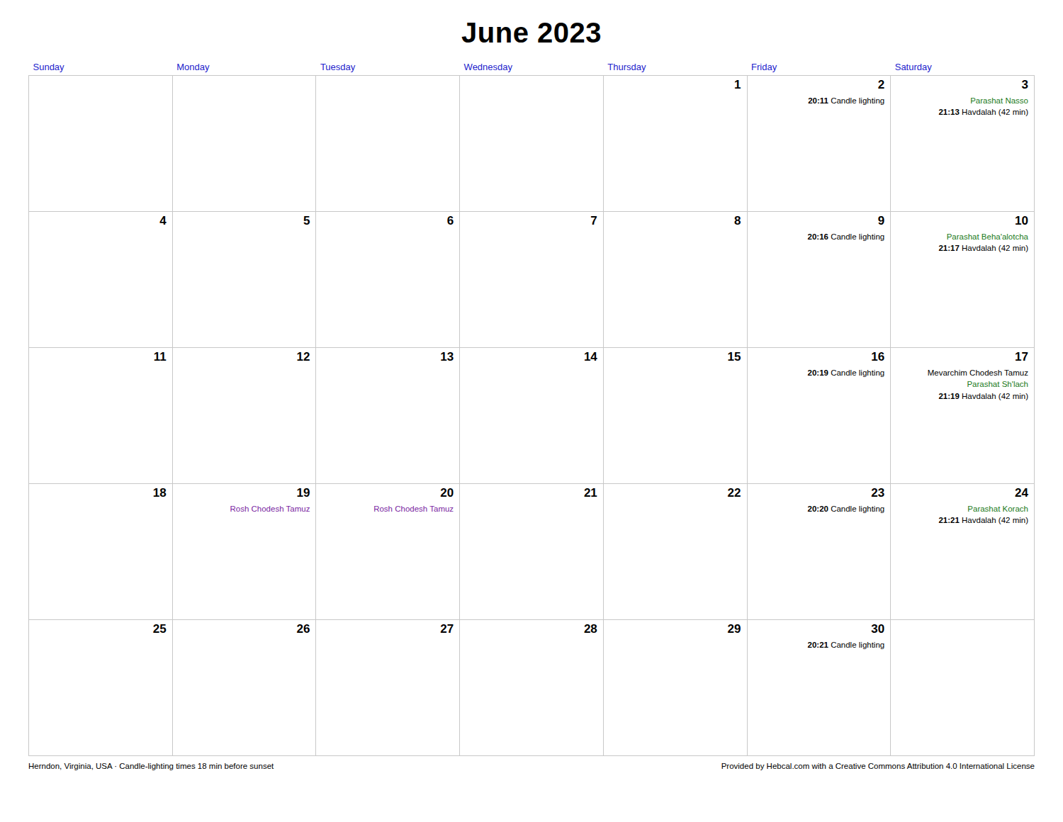June 2023
| Sunday | Monday | Tuesday | Wednesday | Thursday | Friday | Saturday |
| --- | --- | --- | --- | --- | --- | --- |
| | | | | 1 | 2 20:11 Candle lighting | 3 Parashat Nasso 21:13 Havdalah (42 min) |
| 4 | 5 | 6 | 7 | 8 | 9 20:16 Candle lighting | 10 Parashat Beha'alotcha 21:17 Havdalah (42 min) |
| 11 | 12 | 13 | 14 | 15 | 16 20:19 Candle lighting | 17 Mevarchim Chodesh Tamuz Parashat Sh'lach 21:19 Havdalah (42 min) |
| 18 | 19 Rosh Chodesh Tamuz | 20 Rosh Chodesh Tamuz | 21 | 22 | 23 20:20 Candle lighting | 24 Parashat Korach 21:21 Havdalah (42 min) |
| 25 | 26 | 27 | 28 | 29 | 30 20:21 Candle lighting | |
Herndon, Virginia, USA · Candle-lighting times 18 min before sunset
Provided by Hebcal.com with a Creative Commons Attribution 4.0 International License